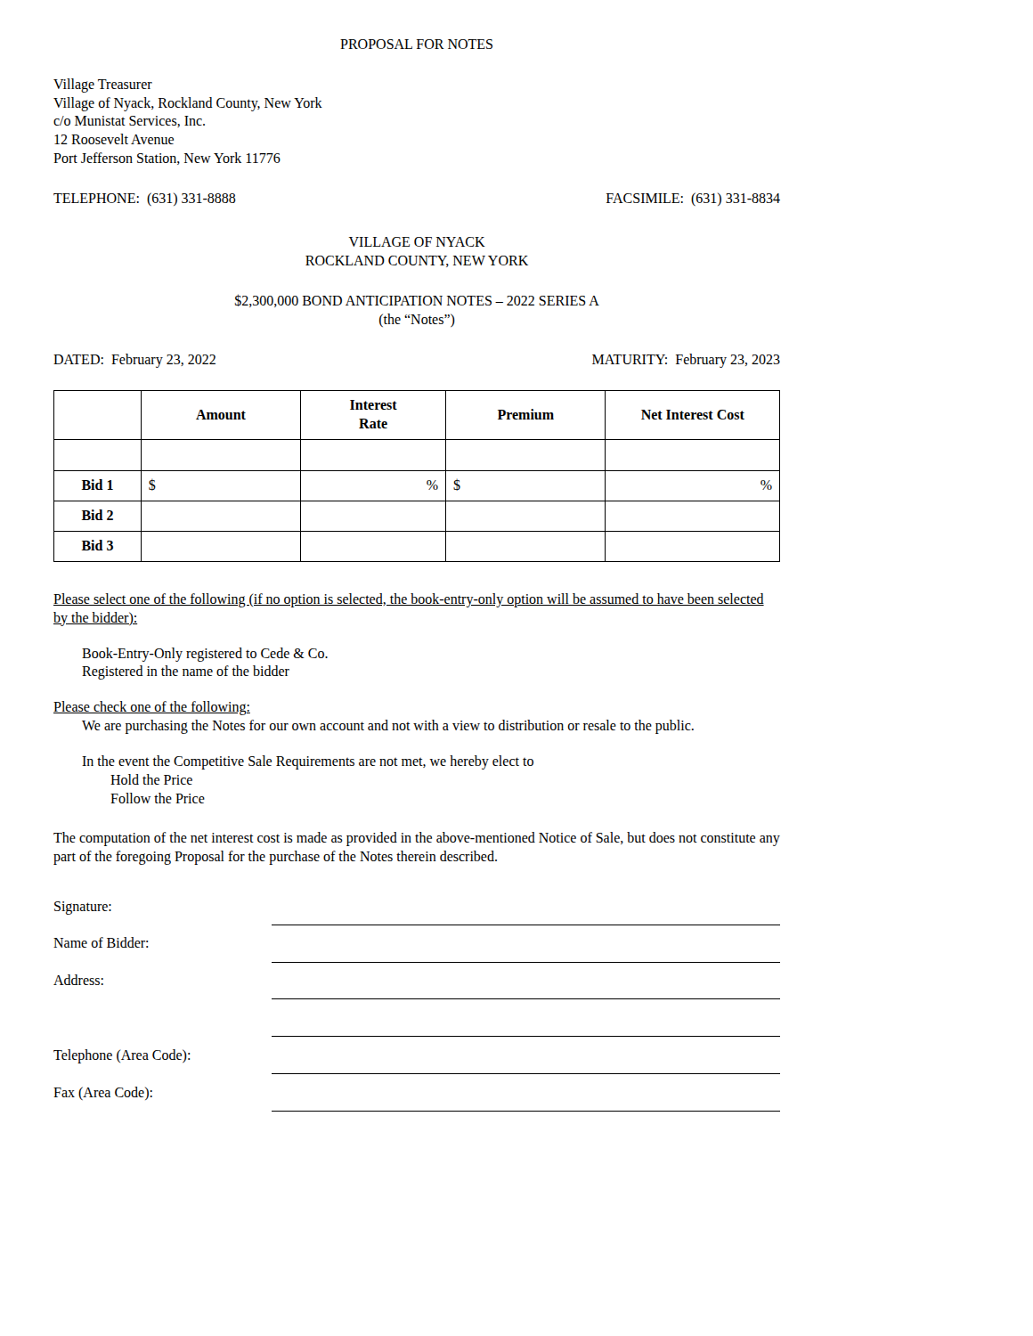PROPOSAL FOR NOTES
Village Treasurer
Village of Nyack, Rockland County, New York
c/o Munistat Services, Inc.
12 Roosevelt Avenue
Port Jefferson Station, New York 11776
TELEPHONE: (631) 331-8888 FACSIMILE: (631) 331-8834
VILLAGE OF NYACK
ROCKLAND COUNTY, NEW YORK
$2,300,000 BOND ANTICIPATION NOTES – 2022 SERIES A
(the “Notes”)
DATED: February 23, 2022 MATURITY: February 23, 2023
| | Amount | Interest Rate | Premium | Net Interest Cost |
| --- | --- | --- | --- | --- |
| Bid 1 | $ | % | $ | % |
| Bid 2 | | | | |
| Bid 3 | | | | |
Please select one of the following (if no option is selected, the book-entry-only option will be assumed to have been selected by the bidder):
Book-Entry-Only registered to Cede & Co.
Registered in the name of the bidder
Please check one of the following:
We are purchasing the Notes for our own account and not with a view to distribution or resale to the public.
In the event the Competitive Sale Requirements are not met, we hereby elect to
Hold the Price
Follow the Price
The computation of the net interest cost is made as provided in the above-mentioned Notice of Sale, but does not constitute any part of the foregoing Proposal for the purchase of the Notes therein described.
| Signature: | |
| Name of Bidder: | |
| Address: | |
| Telephone (Area Code): | |
| Fax (Area Code): | |